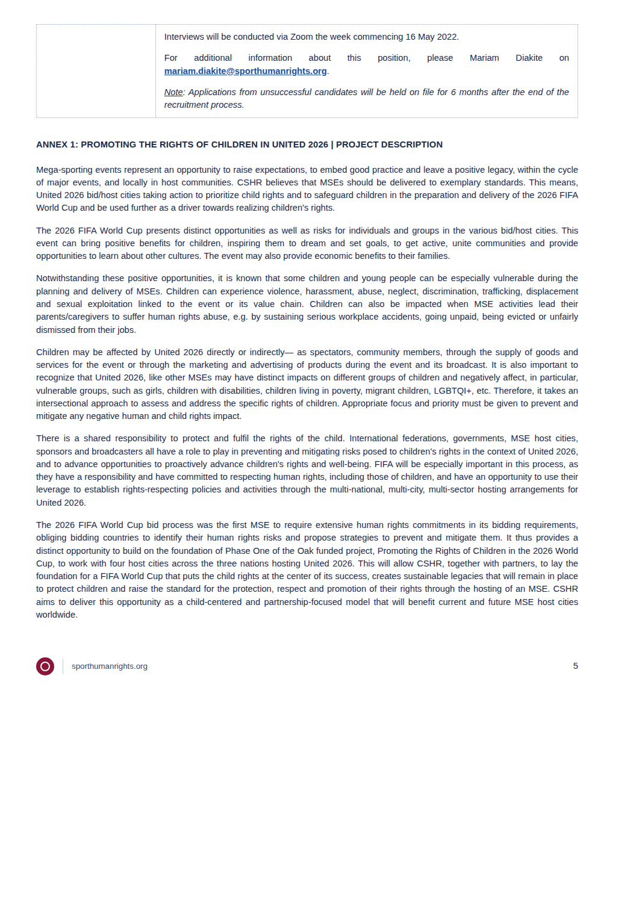| | Interviews will be conducted via Zoom the week commencing 16 May 2022. For additional information about this position, please Mariam Diakite on mariam.diakite@sporthumanrights.org . Note : Applications from unsuccessful candidates will be held on file for 6 months after the end of the recruitment process. |
ANNEX 1: PROMOTING THE RIGHTS OF CHILDREN IN UNITED 2026 | PROJECT DESCRIPTION
Mega-sporting events represent an opportunity to raise expectations, to embed good practice and leave a positive legacy, within the cycle of major events, and locally in host communities. CSHR believes that MSEs should be delivered to exemplary standards. This means, United 2026 bid/host cities taking action to prioritize child rights and to safeguard children in the preparation and delivery of the 2026 FIFA World Cup and be used further as a driver towards realizing children's rights.
The 2026 FIFA World Cup presents distinct opportunities as well as risks for individuals and groups in the various bid/host cities. This event can bring positive benefits for children, inspiring them to dream and set goals, to get active, unite communities and provide opportunities to learn about other cultures. The event may also provide economic benefits to their families.
Notwithstanding these positive opportunities, it is known that some children and young people can be especially vulnerable during the planning and delivery of MSEs. Children can experience violence, harassment, abuse, neglect, discrimination, trafficking, displacement and sexual exploitation linked to the event or its value chain. Children can also be impacted when MSE activities lead their parents/caregivers to suffer human rights abuse, e.g. by sustaining serious workplace accidents, going unpaid, being evicted or unfairly dismissed from their jobs.
Children may be affected by United 2026 directly or indirectly— as spectators, community members, through the supply of goods and services for the event or through the marketing and advertising of products during the event and its broadcast. It is also important to recognize that United 2026, like other MSEs may have distinct impacts on different groups of children and negatively affect, in particular, vulnerable groups, such as girls, children with disabilities, children living in poverty, migrant children, LGBTQI+, etc. Therefore, it takes an intersectional approach to assess and address the specific rights of children. Appropriate focus and priority must be given to prevent and mitigate any negative human and child rights impact.
There is a shared responsibility to protect and fulfil the rights of the child. International federations, governments, MSE host cities, sponsors and broadcasters all have a role to play in preventing and mitigating risks posed to children's rights in the context of United 2026, and to advance opportunities to proactively advance children's rights and well-being. FIFA will be especially important in this process, as they have a responsibility and have committed to respecting human rights, including those of children, and have an opportunity to use their leverage to establish rights-respecting policies and activities through the multi-national, multi-city, multi-sector hosting arrangements for United 2026.
The 2026 FIFA World Cup bid process was the first MSE to require extensive human rights commitments in its bidding requirements, obliging bidding countries to identify their human rights risks and propose strategies to prevent and mitigate them. It thus provides a distinct opportunity to build on the foundation of Phase One of the Oak funded project, Promoting the Rights of Children in the 2026 World Cup, to work with four host cities across the three nations hosting United 2026. This will allow CSHR, together with partners, to lay the foundation for a FIFA World Cup that puts the child rights at the center of its success, creates sustainable legacies that will remain in place to protect children and raise the standard for the protection, respect and promotion of their rights through the hosting of an MSE. CSHR aims to deliver this opportunity as a child-centered and partnership-focused model that will benefit current and future MSE host cities worldwide.
sporthumanrights.org
5